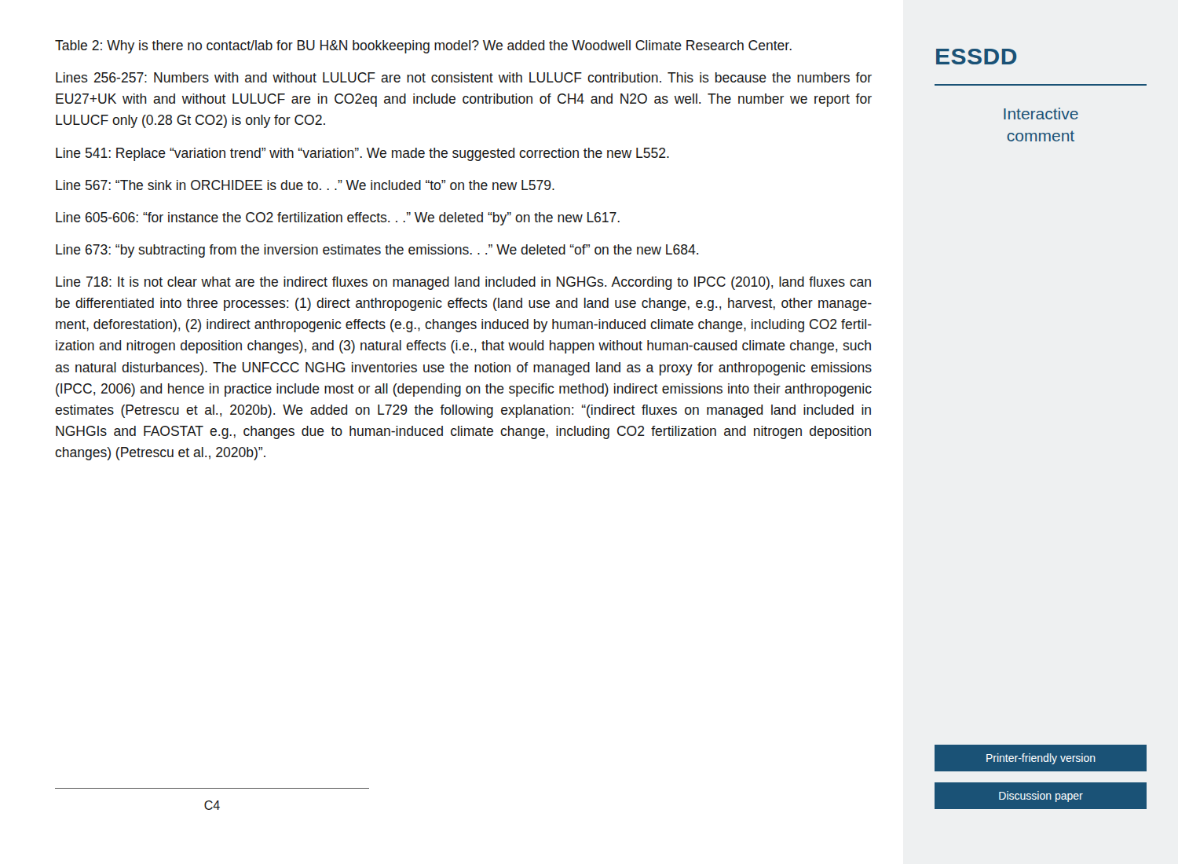Table 2: Why is there no contact/lab for BU H&N bookkeeping model? We added the Woodwell Climate Research Center.
Lines 256-257: Numbers with and without LULUCF are not consistent with LULUCF contribution. This is because the numbers for EU27+UK with and without LULUCF are in CO2eq and include contribution of CH4 and N2O as well. The number we report for LULUCF only (0.28 Gt CO2) is only for CO2.
Line 541: Replace “variation trend” with “variation”. We made the suggested correction the new L552.
Line 567: “The sink in ORCHIDEE is due to. . .” We included “to” on the new L579.
Line 605-606: “for instance the CO2 fertilization effects. . .” We deleted “by” on the new L617.
Line 673: “by subtracting from the inversion estimates the emissions. . .” We deleted “of” on the new L684.
Line 718: It is not clear what are the indirect fluxes on managed land included in NGHGs. According to IPCC (2010), land fluxes can be differentiated into three processes: (1) direct anthropogenic effects (land use and land use change, e.g., harvest, other management, deforestation), (2) indirect anthropogenic effects (e.g., changes induced by human-induced climate change, including CO2 fertilization and nitrogen deposition changes), and (3) natural effects (i.e., that would happen without human-caused climate change, such as natural disturbances). The UNFCCC NGHG inventories use the notion of managed land as a proxy for anthropogenic emissions (IPCC, 2006) and hence in practice include most or all (depending on the specific method) indirect emissions into their anthropogenic estimates (Petrescu et al., 2020b). We added on L729 the following explanation: “(indirect fluxes on managed land included in NGHGIs and FAOSTAT e.g., changes due to human-induced climate change, including CO2 fertilization and nitrogen deposition changes) (Petrescu et al., 2020b)”.
C4
ESSDD
Interactive
comment
Printer-friendly version Discussion paper